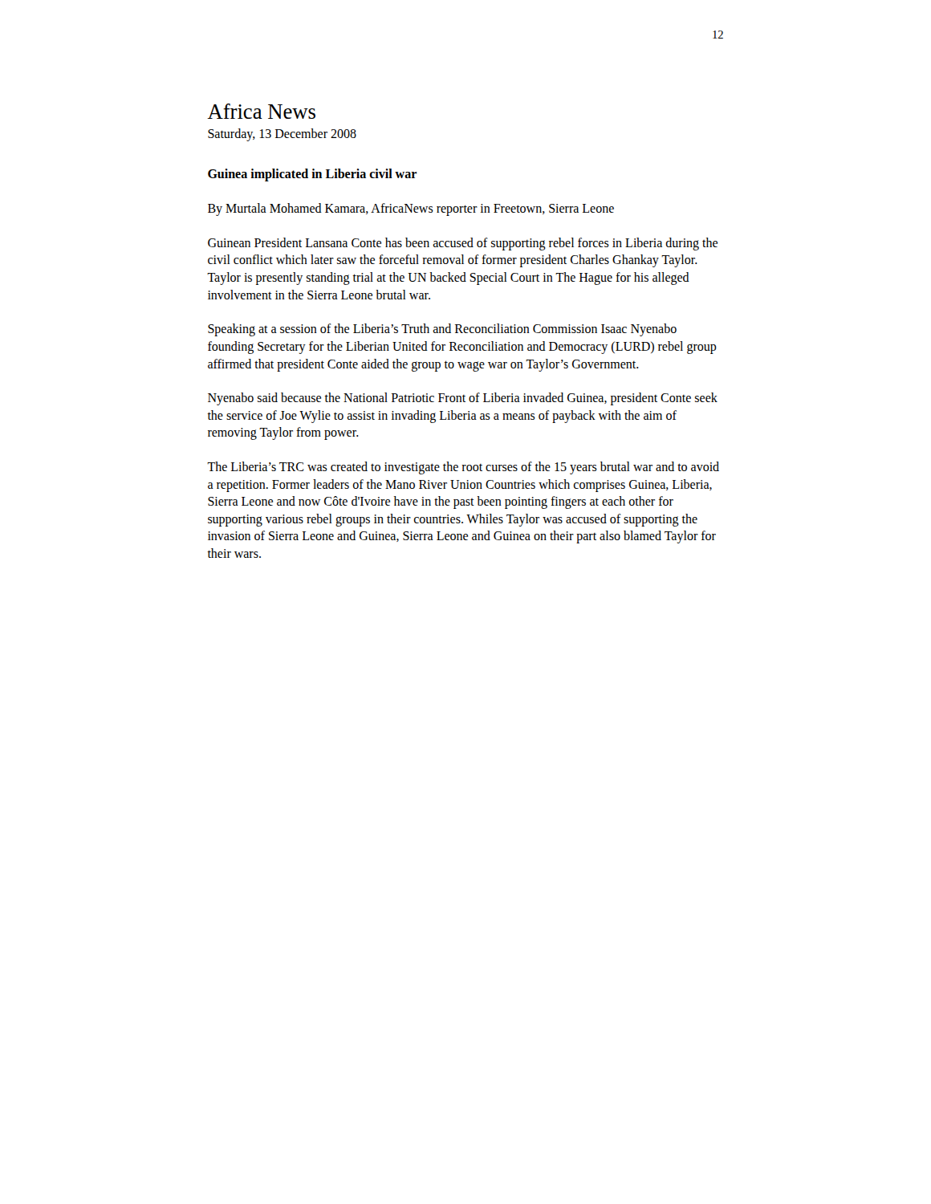12
Africa News
Saturday, 13 December 2008
Guinea implicated in Liberia civil war
By Murtala Mohamed Kamara, AfricaNews reporter in Freetown, Sierra Leone
Guinean President Lansana Conte has been accused of supporting rebel forces in Liberia during the civil conflict which later saw the forceful removal of former president Charles Ghankay Taylor.
Taylor is presently standing trial at the UN backed Special Court in The Hague for his alleged involvement in the Sierra Leone brutal war.
Speaking at a session of the Liberia’s Truth and Reconciliation Commission Isaac Nyenabo founding Secretary for the Liberian United for Reconciliation and Democracy (LURD) rebel group affirmed that president Conte aided the group to wage war on Taylor’s Government.
Nyenabo said because the National Patriotic Front of Liberia invaded Guinea, president Conte seek the service of Joe Wylie to assist in invading Liberia as a means of payback with the aim of removing Taylor from power.
The Liberia’s TRC was created to investigate the root curses of the 15 years brutal war and to avoid a repetition. Former leaders of the Mano River Union Countries which comprises Guinea, Liberia, Sierra Leone and now Côte d'Ivoire have in the past been pointing fingers at each other for supporting various rebel groups in their countries. Whiles Taylor was accused of supporting the invasion of Sierra Leone and Guinea, Sierra Leone and Guinea on their part also blamed Taylor for their wars.